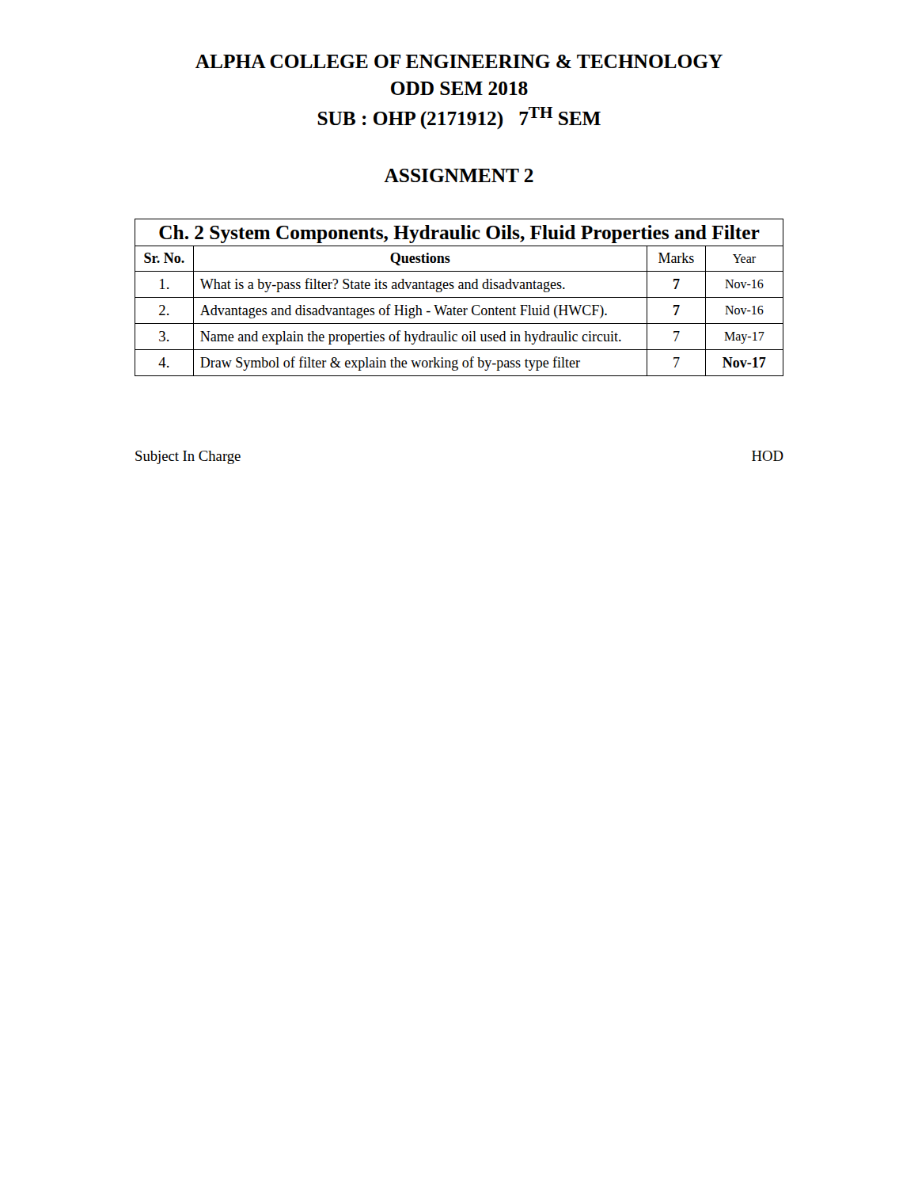ALPHA COLLEGE OF ENGINEERING & TECHNOLOGY
ODD SEM 2018
SUB : OHP (2171912) 7TH SEM
ASSIGNMENT 2
Ch. 2 System Components, Hydraulic Oils, Fluid Properties and Filter
| Sr. No. | Questions | Marks | Year |
| --- | --- | --- | --- |
| 1. | What is a by-pass filter? State its advantages and disadvantages. | 7 | Nov-16 |
| 2. | Advantages and disadvantages of High - Water Content Fluid (HWCF). | 7 | Nov-16 |
| 3. | Name and explain the properties of hydraulic oil used in hydraulic circuit. | 7 | May-17 |
| 4. | Draw Symbol of filter & explain the working of by-pass type filter | 7 | Nov-17 |
Subject In Charge HOD